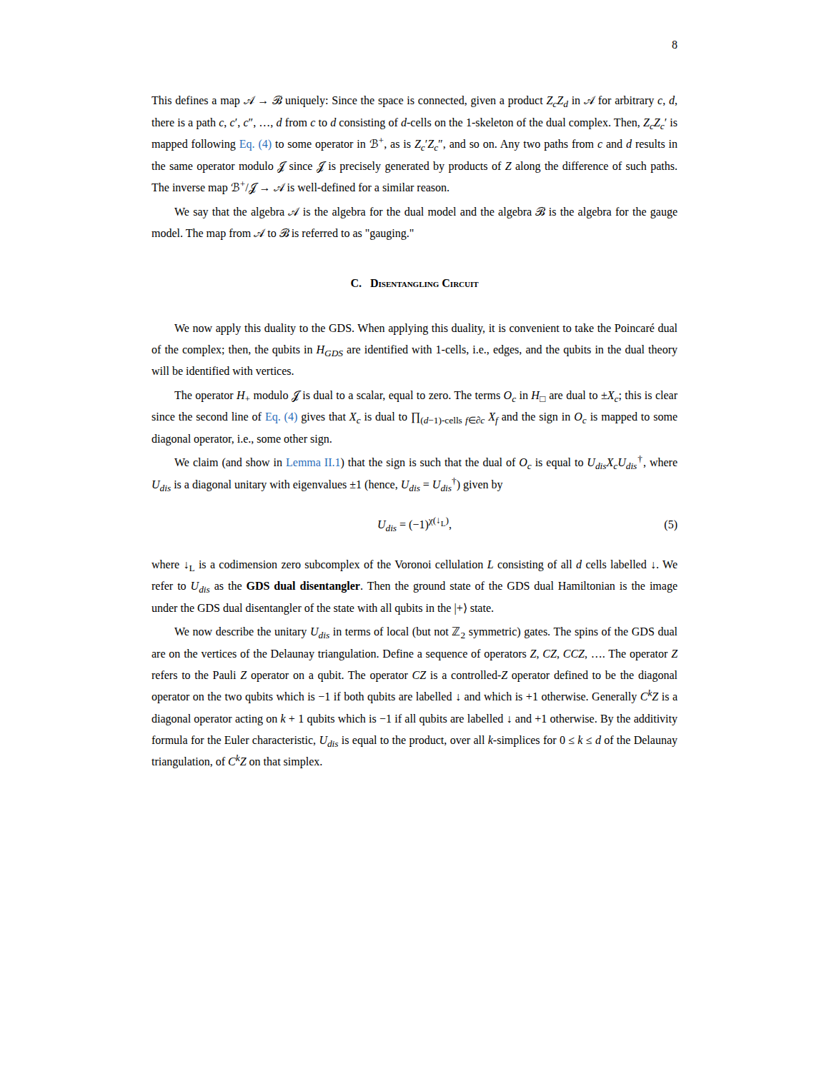8
This defines a map 𝒜 → ℬ uniquely: Since the space is connected, given a product ZcZd in 𝒜 for arbitrary c, d, there is a path c, c′, c″, …, d from c to d consisting of d-cells on the 1-skeleton of the dual complex. Then, ZcZc′ is mapped following Eq. (4) to some operator in ℬ+, as is Zc′Zc″, and so on. Any two paths from c and d results in the same operator modulo 𝒥 since 𝒥 is precisely generated by products of Z along the difference of such paths. The inverse map ℬ+/𝒥 → 𝒜 is well-defined for a similar reason.
We say that the algebra 𝒜 is the algebra for the dual model and the algebra ℬ is the algebra for the gauge model. The map from 𝒜 to ℬ is referred to as "gauging."
C. Disentangling Circuit
We now apply this duality to the GDS. When applying this duality, it is convenient to take the Poincaré dual of the complex; then, the qubits in HGDS are identified with 1-cells, i.e., edges, and the qubits in the dual theory will be identified with vertices.
The operator H+ modulo 𝒥 is dual to a scalar, equal to zero. The terms Oc in H□ are dual to ±Xc; this is clear since the second line of Eq. (4) gives that Xc is dual to ∏(d−1)-cells f∈∂c Xf and the sign in Oc is mapped to some diagonal operator, i.e., some other sign.
We claim (and show in Lemma II.1) that the sign is such that the dual of Oc is equal to UdisXcUdis†, where Udis is a diagonal unitary with eigenvalues ±1 (hence, Udis = Udis†) given by
Udis = (−1)χ(↓L), (5)
where ↓L is a codimension zero subcomplex of the Voronoi cellulation L consisting of all d cells labelled ↓. We refer to Udis as the GDS dual disentangler. Then the ground state of the GDS dual Hamiltonian is the image under the GDS dual disentangler of the state with all qubits in the |+⟩ state.
We now describe the unitary Udis in terms of local (but not ℤ2 symmetric) gates. The spins of the GDS dual are on the vertices of the Delaunay triangulation. Define a sequence of operators Z, CZ, CCZ, …. The operator Z refers to the Pauli Z operator on a qubit. The operator CZ is a controlled-Z operator defined to be the diagonal operator on the two qubits which is −1 if both qubits are labelled ↓ and which is +1 otherwise. Generally CkZ is a diagonal operator acting on k + 1 qubits which is −1 if all qubits are labelled ↓ and +1 otherwise. By the additivity formula for the Euler characteristic, Udis is equal to the product, over all k-simplices for 0 ≤ k ≤ d of the Delaunay triangulation, of CkZ on that simplex.